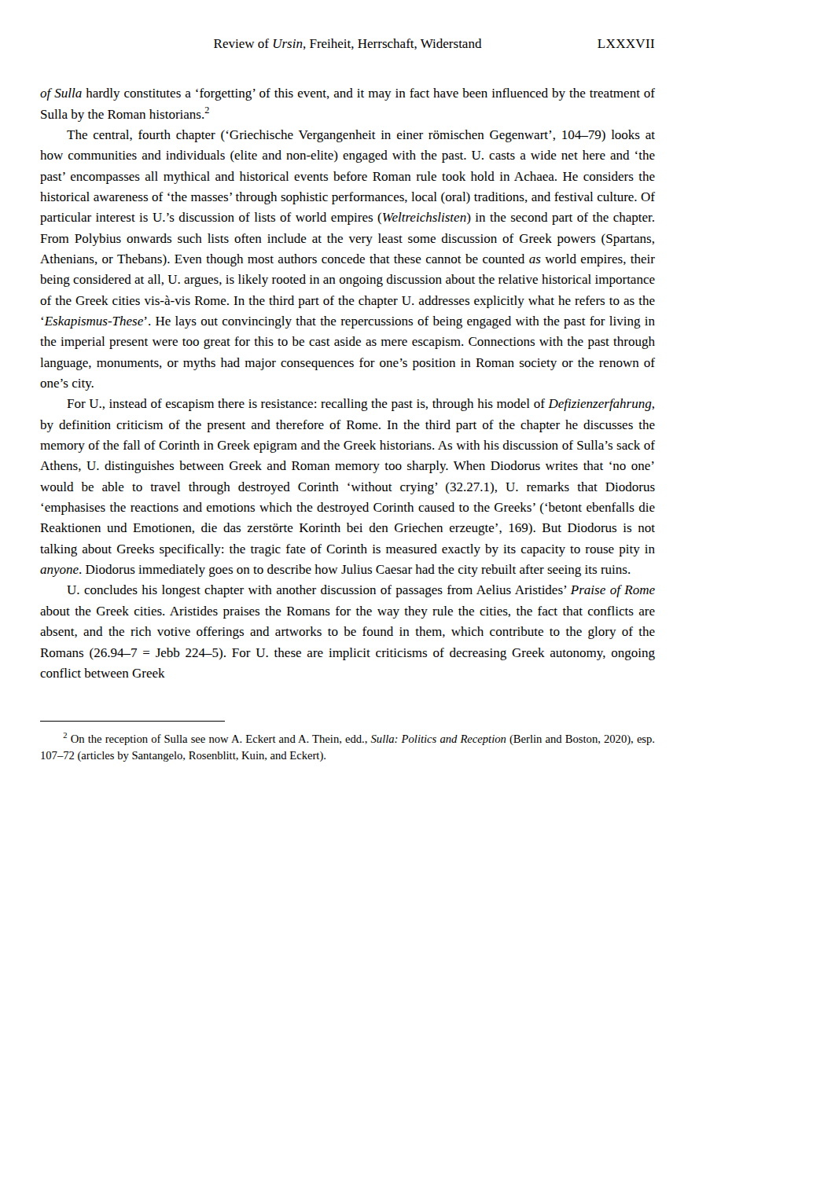Review of Ursin, Freiheit, Herrschaft, Widerstand LXXXVII
of Sulla hardly constitutes a ‘forgetting’ of this event, and it may in fact have been influenced by the treatment of Sulla by the Roman historians.2
The central, fourth chapter (‘Griechische Vergangenheit in einer römischen Gegenwart’, 104–79) looks at how communities and individuals (elite and non-elite) engaged with the past. U. casts a wide net here and ‘the past’ encompasses all mythical and historical events before Roman rule took hold in Achaea. He considers the historical awareness of ‘the masses’ through sophistic performances, local (oral) traditions, and festival culture. Of particular interest is U.’s discussion of lists of world empires (Weltreichslisten) in the second part of the chapter. From Polybius onwards such lists often include at the very least some discussion of Greek powers (Spartans, Athenians, or Thebans). Even though most authors concede that these cannot be counted as world empires, their being considered at all, U. argues, is likely rooted in an ongoing discussion about the relative historical importance of the Greek cities vis-à-vis Rome. In the third part of the chapter U. addresses explicitly what he refers to as the ‘Eskapismus-These’. He lays out convincingly that the repercussions of being engaged with the past for living in the imperial present were too great for this to be cast aside as mere escapism. Connections with the past through language, monuments, or myths had major consequences for one’s position in Roman society or the renown of one’s city.
For U., instead of escapism there is resistance: recalling the past is, through his model of Defizienzerfahrung, by definition criticism of the present and therefore of Rome. In the third part of the chapter he discusses the memory of the fall of Corinth in Greek epigram and the Greek historians. As with his discussion of Sulla’s sack of Athens, U. distinguishes between Greek and Roman memory too sharply. When Diodorus writes that ‘no one’ would be able to travel through destroyed Corinth ‘without crying’ (32.27.1), U. remarks that Diodorus ‘emphasises the reactions and emotions which the destroyed Corinth caused to the Greeks’ (‘betont ebenfalls die Reaktionen und Emotionen, die das zerstörte Korinth bei den Griechen erzeugte’, 169). But Diodorus is not talking about Greeks specifically: the tragic fate of Corinth is measured exactly by its capacity to rouse pity in anyone. Diodorus immediately goes on to describe how Julius Caesar had the city rebuilt after seeing its ruins.
U. concludes his longest chapter with another discussion of passages from Aelius Aristides’ Praise of Rome about the Greek cities. Aristides praises the Romans for the way they rule the cities, the fact that conflicts are absent, and the rich votive offerings and artworks to be found in them, which contribute to the glory of the Romans (26.94–7 = Jebb 224–5). For U. these are implicit criticisms of decreasing Greek autonomy, ongoing conflict between Greek
2 On the reception of Sulla see now A. Eckert and A. Thein, edd., Sulla: Politics and Reception (Berlin and Boston, 2020), esp. 107–72 (articles by Santangelo, Rosenblitt, Kuin, and Eckert).